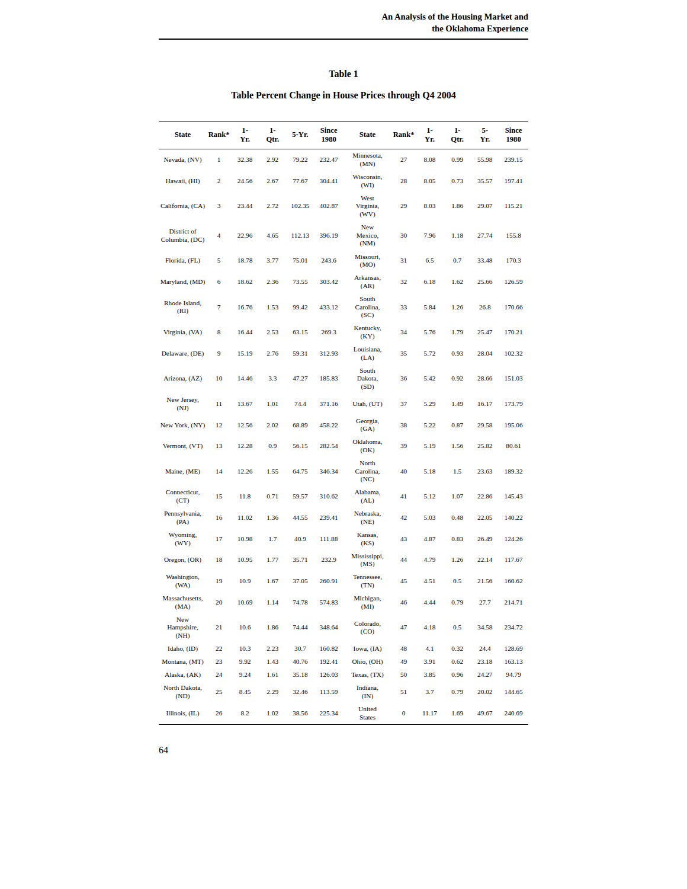An Analysis of the Housing Market and
the Oklahoma Experience
Table 1
Table Percent Change in House Prices through Q4 2004
| State | Rank* | 1- Yr. | 1- Qtr. | 5-Yr. | Since 1980 | State | Rank* | 1- Yr. | 1- Qtr. | 5- Yr. | Since 1980 |
| --- | --- | --- | --- | --- | --- | --- | --- | --- | --- | --- | --- |
| Nevada, (NV) | 1 | 32.38 | 2.92 | 79.22 | 232.47 | Minnesota, (MN) | 27 | 8.08 | 0.99 | 55.98 | 239.15 |
| Hawaii, (HI) | 2 | 24.56 | 2.67 | 77.67 | 304.41 | Wisconsin, (WI) | 28 | 8.05 | 0.73 | 35.57 | 197.41 |
| California, (CA) | 3 | 23.44 | 2.72 | 102.35 | 402.87 | West Virginia, (WV) | 29 | 8.03 | 1.86 | 29.07 | 115.21 |
| District of Columbia, (DC) | 4 | 22.96 | 4.65 | 112.13 | 396.19 | New Mexico, (NM) | 30 | 7.96 | 1.18 | 27.74 | 155.8 |
| Florida, (FL) | 5 | 18.78 | 3.77 | 75.01 | 243.6 | Missouri, (MO) | 31 | 6.5 | 0.7 | 33.48 | 170.3 |
| Maryland, (MD) | 6 | 18.62 | 2.36 | 73.55 | 303.42 | Arkansas, (AR) | 32 | 6.18 | 1.62 | 25.66 | 126.59 |
| Rhode Island, (RI) | 7 | 16.76 | 1.53 | 99.42 | 433.12 | South Carolina, (SC) | 33 | 5.84 | 1.26 | 26.8 | 170.66 |
| Virginia, (VA) | 8 | 16.44 | 2.53 | 63.15 | 269.3 | Kentucky, (KY) | 34 | 5.76 | 1.79 | 25.47 | 170.21 |
| Delaware, (DE) | 9 | 15.19 | 2.76 | 59.31 | 312.93 | Louisiana, (LA) | 35 | 5.72 | 0.93 | 28.04 | 102.32 |
| Arizona, (AZ) | 10 | 14.46 | 3.3 | 47.27 | 185.83 | South Dakota, (SD) | 36 | 5.42 | 0.92 | 28.66 | 151.03 |
| New Jersey, (NJ) | 11 | 13.67 | 1.01 | 74.4 | 371.16 | Utah, (UT) | 37 | 5.29 | 1.49 | 16.17 | 173.79 |
| New York, (NY) | 12 | 12.56 | 2.02 | 68.89 | 458.22 | Georgia, (GA) | 38 | 5.22 | 0.87 | 29.58 | 195.06 |
| Vermont, (VT) | 13 | 12.28 | 0.9 | 56.15 | 282.54 | Oklahoma, (OK) | 39 | 5.19 | 1.56 | 25.82 | 80.61 |
| Maine, (ME) | 14 | 12.26 | 1.55 | 64.75 | 346.34 | North Carolina, (NC) | 40 | 5.18 | 1.5 | 23.63 | 189.32 |
| Connecticut, (CT) | 15 | 11.8 | 0.71 | 59.57 | 310.62 | Alabama, (AL) | 41 | 5.12 | 1.07 | 22.86 | 145.43 |
| Pennsylvania, (PA) | 16 | 11.02 | 1.36 | 44.55 | 239.41 | Nebraska, (NE) | 42 | 5.03 | 0.48 | 22.05 | 140.22 |
| Wyoming, (WY) | 17 | 10.98 | 1.7 | 40.9 | 111.88 | Kansas, (KS) | 43 | 4.87 | 0.83 | 26.49 | 124.26 |
| Oregon, (OR) | 18 | 10.95 | 1.77 | 35.71 | 232.9 | Mississippi, (MS) | 44 | 4.79 | 1.26 | 22.14 | 117.67 |
| Washington, (WA) | 19 | 10.9 | 1.67 | 37.05 | 260.91 | Tennessee, (TN) | 45 | 4.51 | 0.5 | 21.56 | 160.62 |
| Massachusetts, (MA) | 20 | 10.69 | 1.14 | 74.78 | 574.83 | Michigan, (MI) | 46 | 4.44 | 0.79 | 27.7 | 214.71 |
| New Hampshire, (NH) | 21 | 10.6 | 1.86 | 74.44 | 348.64 | Colorado, (CO) | 47 | 4.18 | 0.5 | 34.58 | 234.72 |
| Idaho, (ID) | 22 | 10.3 | 2.23 | 30.7 | 160.82 | Iowa, (IA) | 48 | 4.1 | 0.32 | 24.4 | 128.69 |
| Montana, (MT) | 23 | 9.92 | 1.43 | 40.76 | 192.41 | Ohio, (OH) | 49 | 3.91 | 0.62 | 23.18 | 163.13 |
| Alaska, (AK) | 24 | 9.24 | 1.61 | 35.18 | 126.03 | Texas, (TX) | 50 | 3.85 | 0.96 | 24.27 | 94.79 |
| North Dakota, (ND) | 25 | 8.45 | 2.29 | 32.46 | 113.59 | Indiana, (IN) | 51 | 3.7 | 0.79 | 20.02 | 144.65 |
| Illinois, (IL) | 26 | 8.2 | 1.02 | 38.56 | 225.34 | United States | 0 | 11.17 | 1.69 | 49.67 | 240.69 |
64